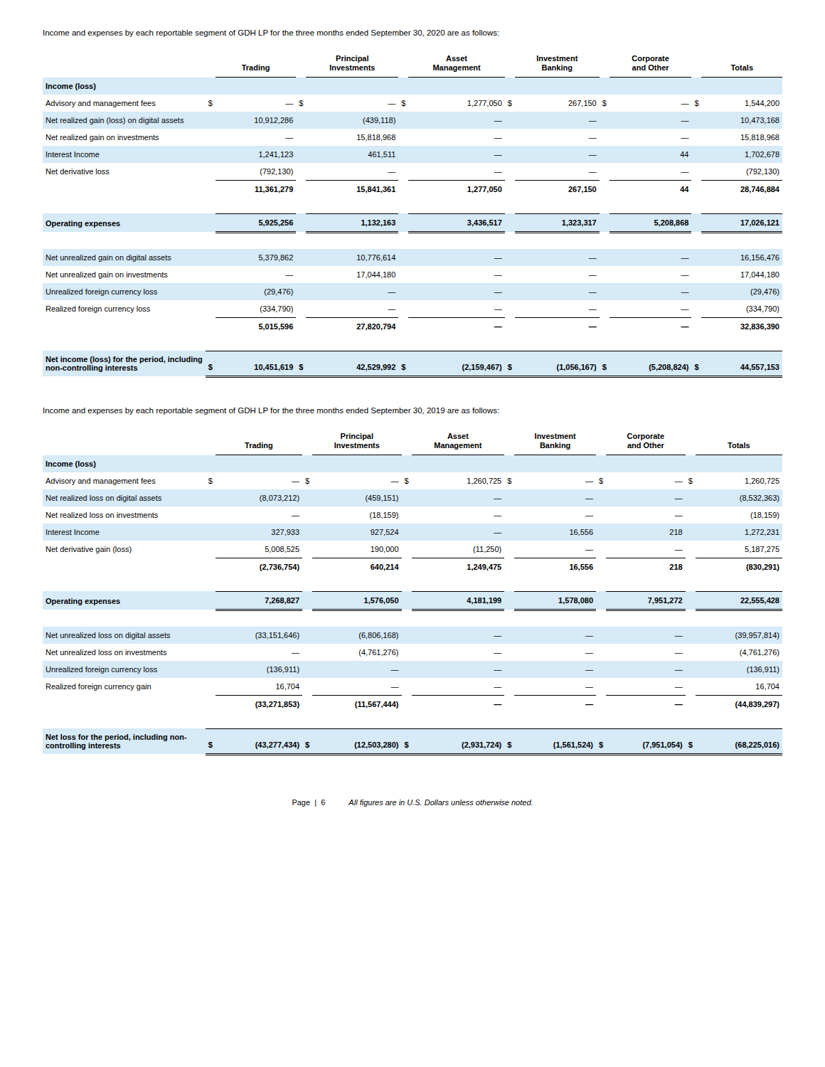Income and expenses by each reportable segment of GDH LP for the three months ended September 30, 2020 are as follows:
| | | Trading | | Principal Investments | | Asset Management | | Investment Banking | | Corporate and Other | | Totals |
| --- | --- | --- | --- | --- | --- | --- | --- | --- | --- | --- | --- | --- |
| Income (loss) | | | | | | | | | | | | |
| Advisory and management fees | $ | — | $ | — | $ | 1,277,050 | $ | 267,150 | $ | — | $ | 1,544,200 |
| Net realized gain (loss) on digital assets | | 10,912,286 | | (439,118) | | — | | — | | — | | 10,473,168 |
| Net realized gain on investments | | — | | 15,818,968 | | — | | — | | — | | 15,818,968 |
| Interest Income | | 1,241,123 | | 461,511 | | — | | — | | 44 | | 1,702,678 |
| Net derivative loss | | (792,130) | | — | | — | | — | | — | | (792,130) |
| | | 11,361,279 | | 15,841,361 | | 1,277,050 | | 267,150 | | 44 | | 28,746,884 |
| Operating expenses | | 5,925,256 | | 1,132,163 | | 3,436,517 | | 1,323,317 | | 5,208,868 | | 17,026,121 |
| Net unrealized gain on digital assets | | 5,379,862 | | 10,776,614 | | — | | — | | — | | 16,156,476 |
| Net unrealized gain on investments | | — | | 17,044,180 | | — | | — | | — | | 17,044,180 |
| Unrealized foreign currency loss | | (29,476) | | — | | — | | — | | — | | (29,476) |
| Realized foreign currency loss | | (334,790) | | — | | — | | — | | — | | (334,790) |
| | | 5,015,596 | | 27,820,794 | | — | | — | | — | | 32,836,390 |
| Net income (loss) for the period, including non-controlling interests | $ | 10,451,619 | $ | 42,529,992 | $ | (2,159,467) | $ | (1,056,167) | $ | (5,208,824) | $ | 44,557,153 |
Income and expenses by each reportable segment of GDH LP for the three months ended September 30, 2019 are as follows:
| | | Trading | | Principal Investments | | Asset Management | | Investment Banking | | Corporate and Other | | Totals |
| --- | --- | --- | --- | --- | --- | --- | --- | --- | --- | --- | --- | --- |
| Income (loss) | | | | | | | | | | | | |
| Advisory and management fees | $ | — | $ | — | $ | 1,260,725 | $ | — | $ | — | $ | 1,260,725 |
| Net realized loss on digital assets | | (8,073,212) | | (459,151) | | — | | — | | — | | (8,532,363) |
| Net realized loss on investments | | — | | (18,159) | | — | | — | | — | | (18,159) |
| Interest Income | | 327,933 | | 927,524 | | — | | 16,556 | | 218 | | 1,272,231 |
| Net derivative gain (loss) | | 5,008,525 | | 190,000 | | (11,250) | | — | | — | | 5,187,275 |
| | | (2,736,754) | | 640,214 | | 1,249,475 | | 16,556 | | 218 | | (830,291) |
| Operating expenses | | 7,268,827 | | 1,576,050 | | 4,181,199 | | 1,578,080 | | 7,951,272 | | 22,555,428 |
| Net unrealized loss on digital assets | | (33,151,646) | | (6,806,168) | | — | | — | | — | | (39,957,814) |
| Net unrealized loss on investments | | — | | (4,761,276) | | — | | — | | — | | (4,761,276) |
| Unrealized foreign currency loss | | (136,911) | | — | | — | | — | | — | | (136,911) |
| Realized foreign currency gain | | 16,704 | | — | | — | | — | | — | | 16,704 |
| | | (33,271,853) | | (11,567,444) | | — | | — | | — | | (44,839,297) |
| Net loss for the period, including non-controlling interests | $ | (43,277,434) | $ | (12,503,280) | $ | (2,931,724) | $ | (1,561,524) | $ | (7,951,054) | $ | (68,225,016) |
Page | 6 All figures are in U.S. Dollars unless otherwise noted.